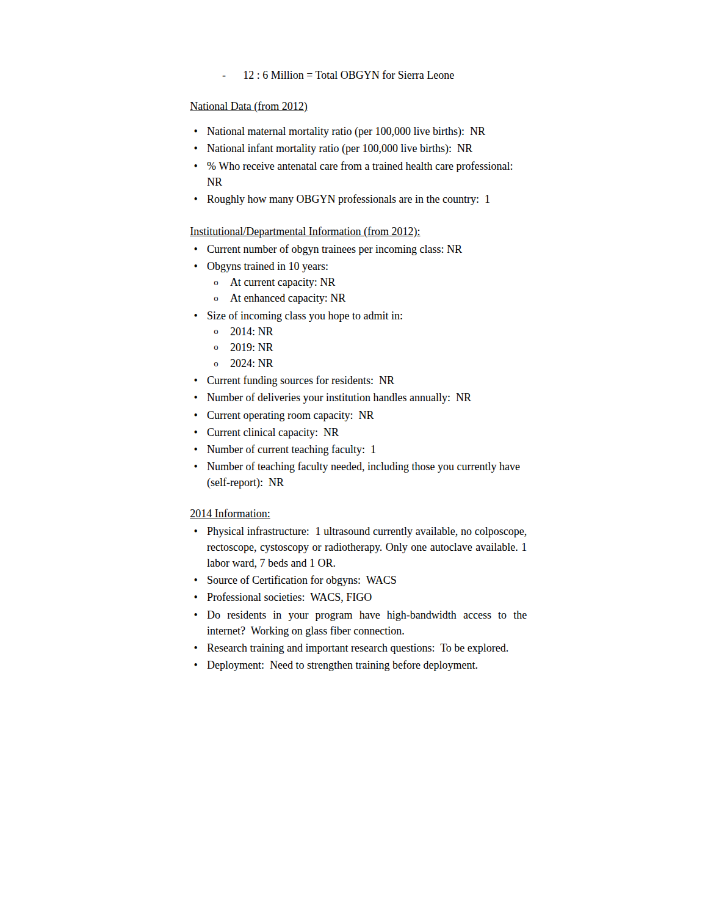-12 : 6 Million = Total OBGYN for Sierra Leone
National Data (from 2012)
National maternal mortality ratio (per 100,000 live births): NR
National infant mortality ratio (per 100,000 live births): NR
% Who receive antenatal care from a trained health care professional: NR
Roughly how many OBGYN professionals are in the country: 1
Institutional/Departmental Information (from 2012):
Current number of obgyn trainees per incoming class: NR
Obgyns trained in 10 years:
At current capacity: NR
At enhanced capacity: NR
Size of incoming class you hope to admit in:
2014: NR
2019: NR
2024: NR
Current funding sources for residents: NR
Number of deliveries your institution handles annually: NR
Current operating room capacity: NR
Current clinical capacity: NR
Number of current teaching faculty: 1
Number of teaching faculty needed, including those you currently have (self-report): NR
2014 Information:
Physical infrastructure: 1 ultrasound currently available, no colposcope, rectoscope, cystoscopy or radiotherapy. Only one autoclave available. 1 labor ward, 7 beds and 1 OR.
Source of Certification for obgyns: WACS
Professional societies: WACS, FIGO
Do residents in your program have high-bandwidth access to the internet? Working on glass fiber connection.
Research training and important research questions: To be explored.
Deployment: Need to strengthen training before deployment.